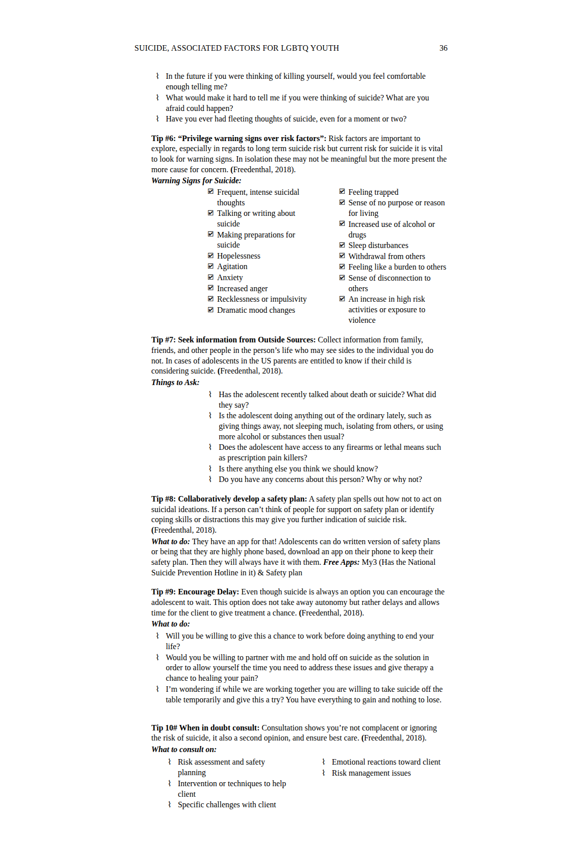Suicide, Associated Factors for LGBTQ Youth
36
In the future if you were thinking of killing yourself, would you feel comfortable enough telling me?
What would make it hard to tell me if you were thinking of suicide? What are you afraid could happen?
Have you ever had fleeting thoughts of suicide, even for a moment or two?
Tip #6: “Privilege warning signs over risk factors”: Risk factors are important to explore, especially in regards to long term suicide risk but current risk for suicide it is vital to look for warning signs. In isolation these may not be meaningful but the more present the more cause for concern. (Freedenthal, 2018).
Warning Signs for Suicide:
Frequent, intense suicidal thoughts
Talking or writing about suicide
Making preparations for suicide
Hopelessness
Agitation
Anxiety
Increased anger
Recklessness or impulsivity
Dramatic mood changes
Feeling trapped
Sense of no purpose or reason for living
Increased use of alcohol or drugs
Sleep disturbances
Withdrawal from others
Feeling like a burden to others
Sense of disconnection to others
An increase in high risk activities or exposure to violence
Tip #7: Seek information from Outside Sources: Collect information from family, friends, and other people in the person’s life who may see sides to the individual you do not. In cases of adolescents in the US parents are entitled to know if their child is considering suicide. (Freedenthal, 2018).
Things to Ask:
Has the adolescent recently talked about death or suicide? What did they say?
Is the adolescent doing anything out of the ordinary lately, such as giving things away, not sleeping much, isolating from others, or using more alcohol or substances then usual?
Does the adolescent have access to any firearms or lethal means such as prescription pain killers?
Is there anything else you think we should know?
Do you have any concerns about this person? Why or why not?
Tip #8: Collaboratively develop a safety plan: A safety plan spells out how not to act on suicidal ideations. If a person can’t think of people for support on safety plan or identify coping skills or distractions this may give you further indication of suicide risk. (Freedenthal, 2018).
What to do: They have an app for that! Adolescents can do written version of safety plans or being that they are highly phone based, download an app on their phone to keep their safety plan. Then they will always have it with them. Free Apps: My3 (Has the National Suicide Prevention Hotline in it) & Safety plan
Tip #9: Encourage Delay: Even though suicide is always an option you can encourage the adolescent to wait. This option does not take away autonomy but rather delays and allows time for the client to give treatment a chance. (Freedenthal, 2018).
What to do:
Will you be willing to give this a chance to work before doing anything to end your life?
Would you be willing to partner with me and hold off on suicide as the solution in order to allow yourself the time you need to address these issues and give therapy a chance to healing your pain?
I’m wondering if while we are working together you are willing to take suicide off the table temporarily and give this a try? You have everything to gain and nothing to lose.
Tip 10# When in doubt consult: Consultation shows you’re not complacent or ignoring the risk of suicide, it also a second opinion, and ensure best care. (Freedenthal, 2018).
What to consult on:
Risk assessment and safety planning
Intervention or techniques to help client
Specific challenges with client
Emotional reactions toward client
Risk management issues